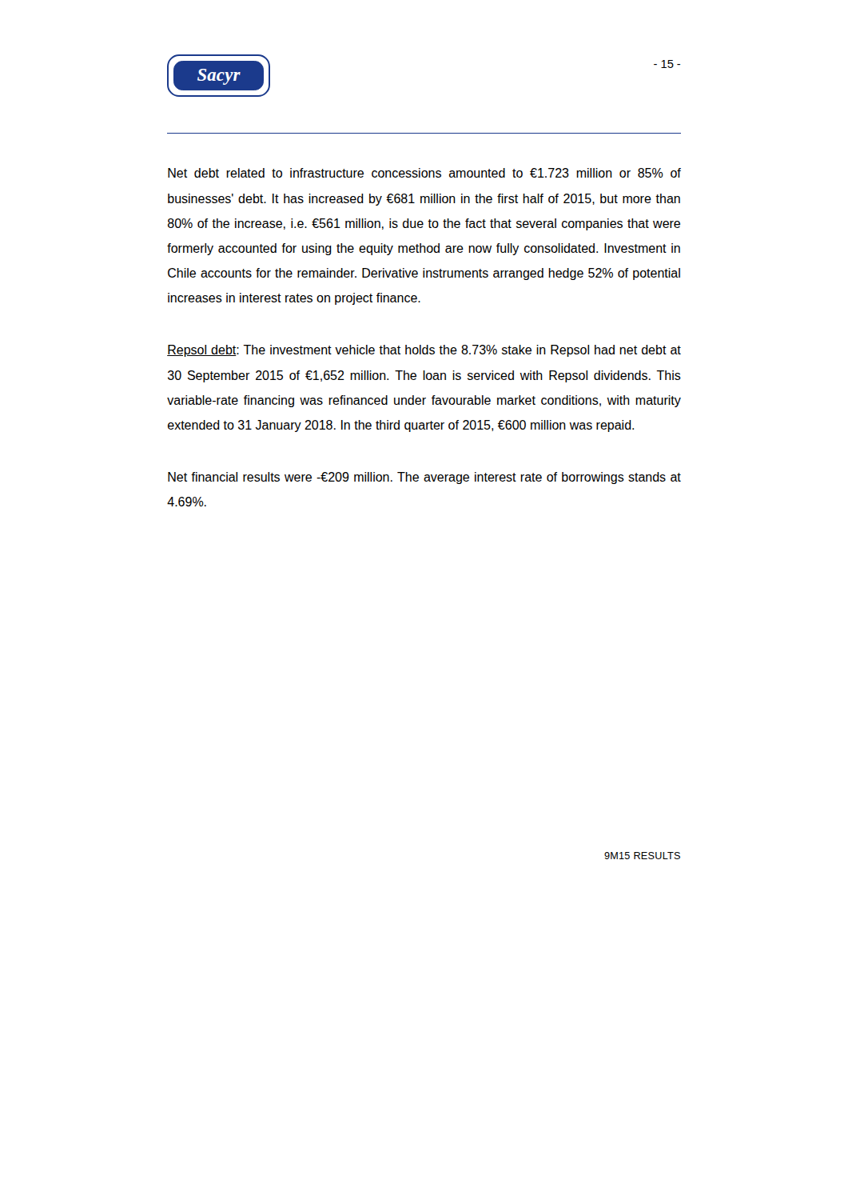Sacyr
- 15 -
Net debt related to infrastructure concessions amounted to €1.723 million or 85% of businesses' debt. It has increased by €681 million in the first half of 2015, but more than 80% of the increase, i.e. €561 million, is due to the fact that several companies that were formerly accounted for using the equity method are now fully consolidated. Investment in Chile accounts for the remainder. Derivative instruments arranged hedge 52% of potential increases in interest rates on project finance.
Repsol debt: The investment vehicle that holds the 8.73% stake in Repsol had net debt at 30 September 2015 of €1,652 million. The loan is serviced with Repsol dividends. This variable-rate financing was refinanced under favourable market conditions, with maturity extended to 31 January 2018. In the third quarter of 2015, €600 million was repaid.
Net financial results were -€209 million. The average interest rate of borrowings stands at 4.69%.
9M15 RESULTS